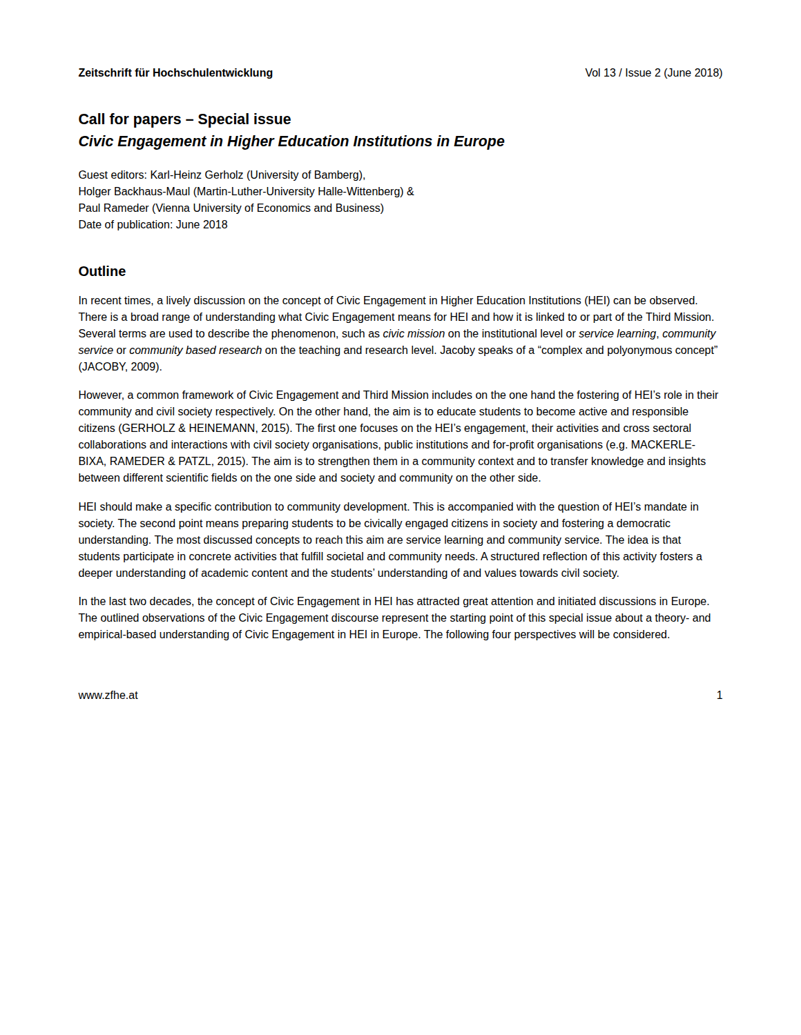Zeitschrift für Hochschulentwicklung Vol 13 / Issue 2 (June 2018)
Call for papers – Special issue Civic Engagement in Higher Education Institutions in Europe
Guest editors: Karl-Heinz Gerholz (University of Bamberg),
Holger Backhaus-Maul (Martin-Luther-University Halle-Wittenberg) &
Paul Rameder (Vienna University of Economics and Business)
Date of publication: June 2018
Outline
In recent times, a lively discussion on the concept of Civic Engagement in Higher Education Institutions (HEI) can be observed. There is a broad range of understanding what Civic Engagement means for HEI and how it is linked to or part of the Third Mission. Several terms are used to describe the phenomenon, such as civic mission on the institutional level or service learning, community service or community based research on the teaching and research level. Jacoby speaks of a “complex and polyonymous concept” (JACOBY, 2009).
However, a common framework of Civic Engagement and Third Mission includes on the one hand the fostering of HEI’s role in their community and civil society respectively. On the other hand, the aim is to educate students to become active and responsible citizens (GERHOLZ & HEINEMANN, 2015). The first one focuses on the HEI’s engagement, their activities and cross sectoral collaborations and interactions with civil society organisations, public institutions and for-profit organisations (e.g. MACKERLE-BIXA, RAMEDER & PATZL, 2015). The aim is to strengthen them in a community context and to transfer knowledge and insights between different scientific fields on the one side and society and community on the other side.
HEI should make a specific contribution to community development. This is accompanied with the question of HEI’s mandate in society. The second point means preparing students to be civically engaged citizens in society and fostering a democratic understanding. The most discussed concepts to reach this aim are service learning and community service. The idea is that students participate in concrete activities that fulfill societal and community needs. A structured reflection of this activity fosters a deeper understanding of academic content and the students’ understanding of and values towards civil society.
In the last two decades, the concept of Civic Engagement in HEI has attracted great attention and initiated discussions in Europe. The outlined observations of the Civic Engagement discourse represent the starting point of this special issue about a theory- and empirical-based understanding of Civic Engagement in HEI in Europe. The following four perspectives will be considered.
www.zfhe.at 1